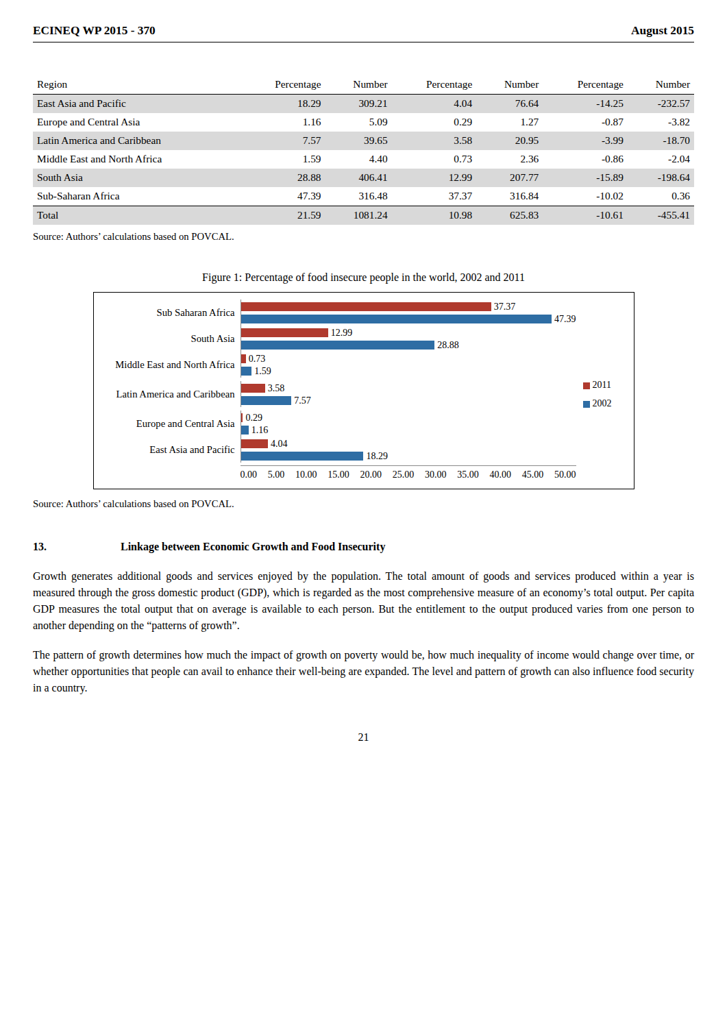ECINEQ WP 2015 - 370 August 2015
| Region | Percentage | Number | Percentage | Number | Percentage | Number |
| --- | --- | --- | --- | --- | --- | --- |
| East Asia and Pacific | 18.29 | 309.21 | 4.04 | 76.64 | -14.25 | -232.57 |
| Europe and Central Asia | 1.16 | 5.09 | 0.29 | 1.27 | -0.87 | -3.82 |
| Latin America and Caribbean | 7.57 | 39.65 | 3.58 | 20.95 | -3.99 | -18.70 |
| Middle East and North Africa | 1.59 | 4.40 | 0.73 | 2.36 | -0.86 | -2.04 |
| South Asia | 28.88 | 406.41 | 12.99 | 207.77 | -15.89 | -198.64 |
| Sub-Saharan Africa | 47.39 | 316.48 | 37.37 | 316.84 | -10.02 | 0.36 |
| Total | 21.59 | 1081.24 | 10.98 | 625.83 | -10.61 | -455.41 |
Source: Authors’ calculations based on POVCAL.
Figure 1: Percentage of food insecure people in the world, 2002 and 2011
Sub Saharan Africa
37.37
47.39
South Asia
12.99
28.88
Middle East and North Africa
0.73
1.59
Latin America and Caribbean
3.58
7.57
2011
2002
Europe and Central Asia
0.29
1.16
East Asia and Pacific
4.04
18.29
0.005.0010.0015.0020.0025.0030.0035.0040.0045.0050.00
Source: Authors’ calculations based on POVCAL.
13. Linkage between Economic Growth and Food Insecurity
Growth generates additional goods and services enjoyed by the population. The total amount of goods and services produced within a year is measured through the gross domestic product (GDP), which is regarded as the most comprehensive measure of an economy’s total output. Per capita GDP measures the total output that on average is available to each person. But the entitlement to the output produced varies from one person to another depending on the “patterns of growth”.
The pattern of growth determines how much the impact of growth on poverty would be, how much inequality of income would change over time, or whether opportunities that people can avail to enhance their well-being are expanded. The level and pattern of growth can also influence food security in a country.
21